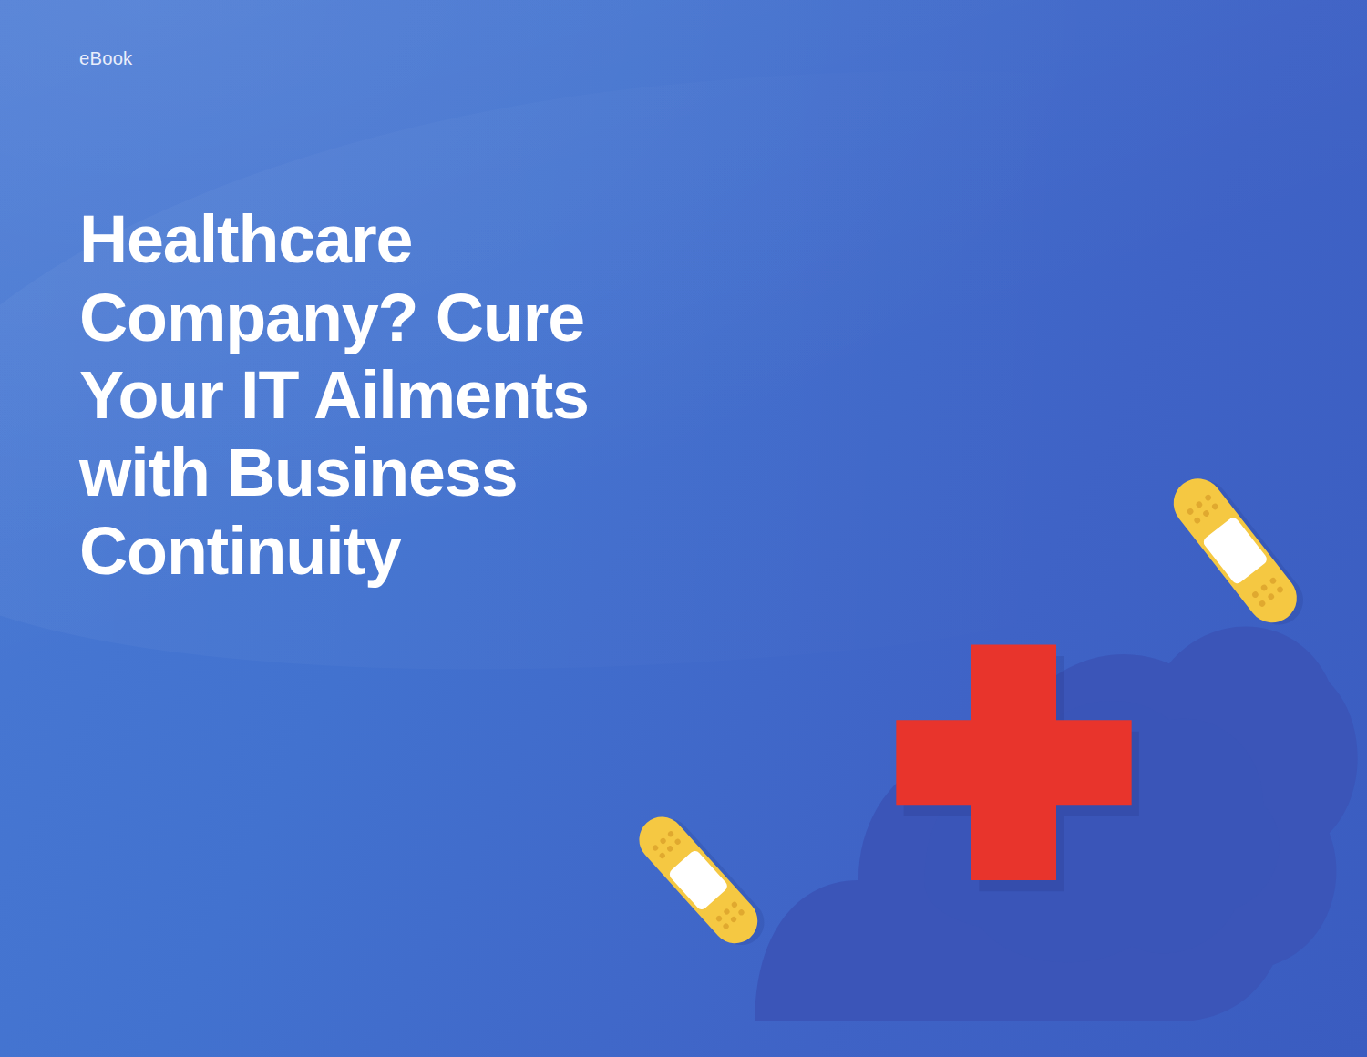eBook
Healthcare Company? Cure Your IT Ailments with Business Continuity